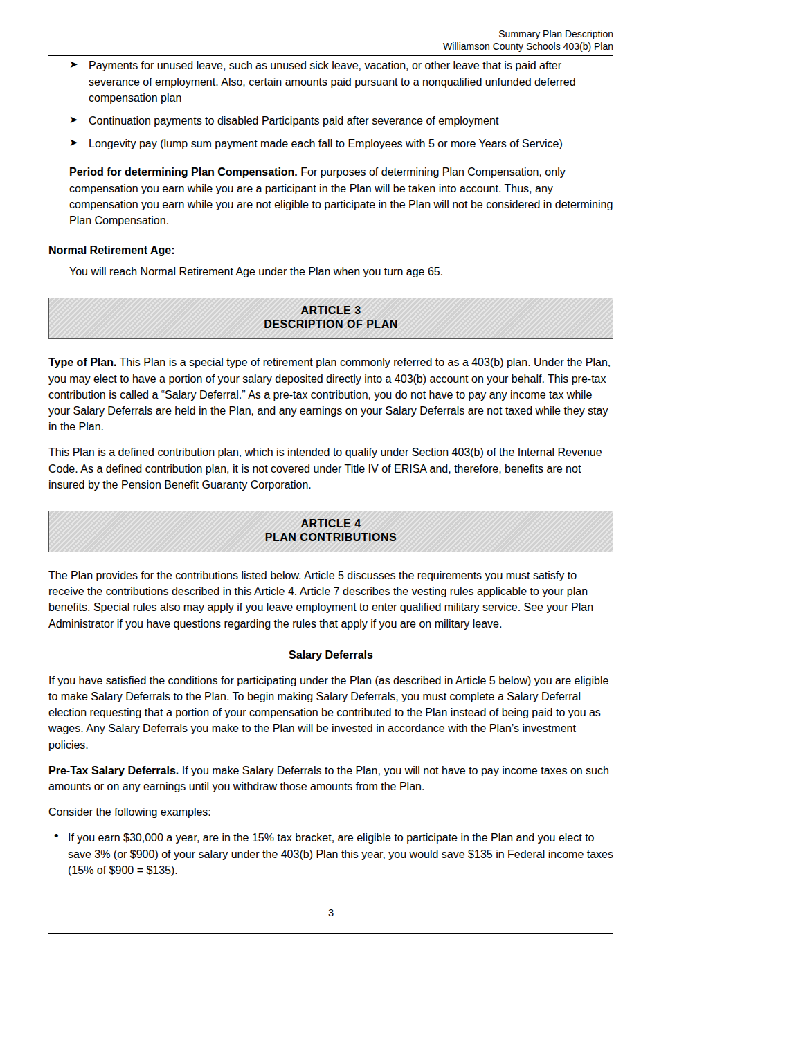Summary Plan Description
Williamson County Schools 403(b) Plan
Payments for unused leave, such as unused sick leave, vacation, or other leave that is paid after severance of employment. Also, certain amounts paid pursuant to a nonqualified unfunded deferred compensation plan
Continuation payments to disabled Participants paid after severance of employment
Longevity pay (lump sum payment made each fall to Employees with 5 or more Years of Service)
Period for determining Plan Compensation. For purposes of determining Plan Compensation, only compensation you earn while you are a participant in the Plan will be taken into account. Thus, any compensation you earn while you are not eligible to participate in the Plan will not be considered in determining Plan Compensation.
Normal Retirement Age:
You will reach Normal Retirement Age under the Plan when you turn age 65.
ARTICLE 3 DESCRIPTION OF PLAN
Type of Plan. This Plan is a special type of retirement plan commonly referred to as a 403(b) plan. Under the Plan, you may elect to have a portion of your salary deposited directly into a 403(b) account on your behalf. This pre-tax contribution is called a “Salary Deferral.” As a pre-tax contribution, you do not have to pay any income tax while your Salary Deferrals are held in the Plan, and any earnings on your Salary Deferrals are not taxed while they stay in the Plan.
This Plan is a defined contribution plan, which is intended to qualify under Section 403(b) of the Internal Revenue Code. As a defined contribution plan, it is not covered under Title IV of ERISA and, therefore, benefits are not insured by the Pension Benefit Guaranty Corporation.
ARTICLE 4 PLAN CONTRIBUTIONS
The Plan provides for the contributions listed below. Article 5 discusses the requirements you must satisfy to receive the contributions described in this Article 4. Article 7 describes the vesting rules applicable to your plan benefits. Special rules also may apply if you leave employment to enter qualified military service. See your Plan Administrator if you have questions regarding the rules that apply if you are on military leave.
Salary Deferrals
If you have satisfied the conditions for participating under the Plan (as described in Article 5 below) you are eligible to make Salary Deferrals to the Plan. To begin making Salary Deferrals, you must complete a Salary Deferral election requesting that a portion of your compensation be contributed to the Plan instead of being paid to you as wages. Any Salary Deferrals you make to the Plan will be invested in accordance with the Plan’s investment policies.
Pre-Tax Salary Deferrals. If you make Salary Deferrals to the Plan, you will not have to pay income taxes on such amounts or on any earnings until you withdraw those amounts from the Plan.
Consider the following examples:
If you earn $30,000 a year, are in the 15% tax bracket, are eligible to participate in the Plan and you elect to save 3% (or $900) of your salary under the 403(b) Plan this year, you would save $135 in Federal income taxes (15% of $900 = $135).
3